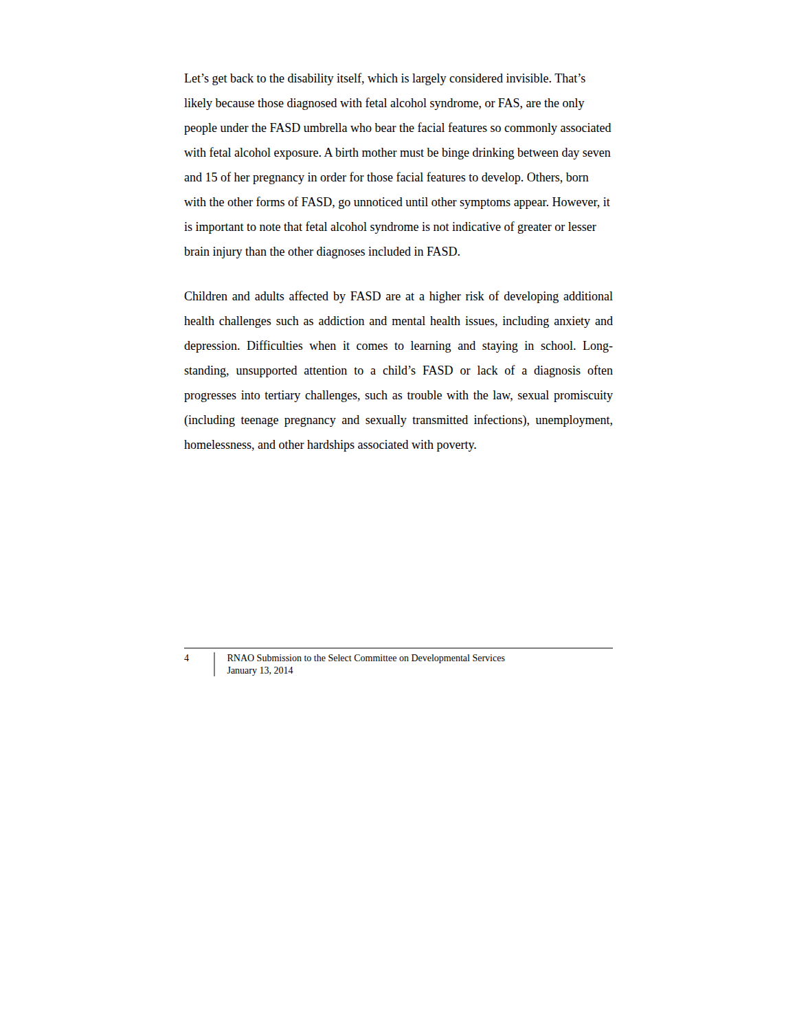Let’s get back to the disability itself, which is largely considered invisible. That’s likely because those diagnosed with fetal alcohol syndrome, or FAS, are the only people under the FASD umbrella who bear the facial features so commonly associated with fetal alcohol exposure. A birth mother must be binge drinking between day seven and 15 of her pregnancy in order for those facial features to develop. Others, born with the other forms of FASD, go unnoticed until other symptoms appear. However, it is important to note that fetal alcohol syndrome is not indicative of greater or lesser brain injury than the other diagnoses included in FASD.
Children and adults affected by FASD are at a higher risk of developing additional health challenges such as addiction and mental health issues, including anxiety and depression. Difficulties when it comes to learning and staying in school. Long-standing, unsupported attention to a child’s FASD or lack of a diagnosis often progresses into tertiary challenges, such as trouble with the law, sexual promiscuity (including teenage pregnancy and sexually transmitted infections), unemployment, homelessness, and other hardships associated with poverty.
4
RNAO Submission to the Select Committee on Developmental Services
January 13, 2014